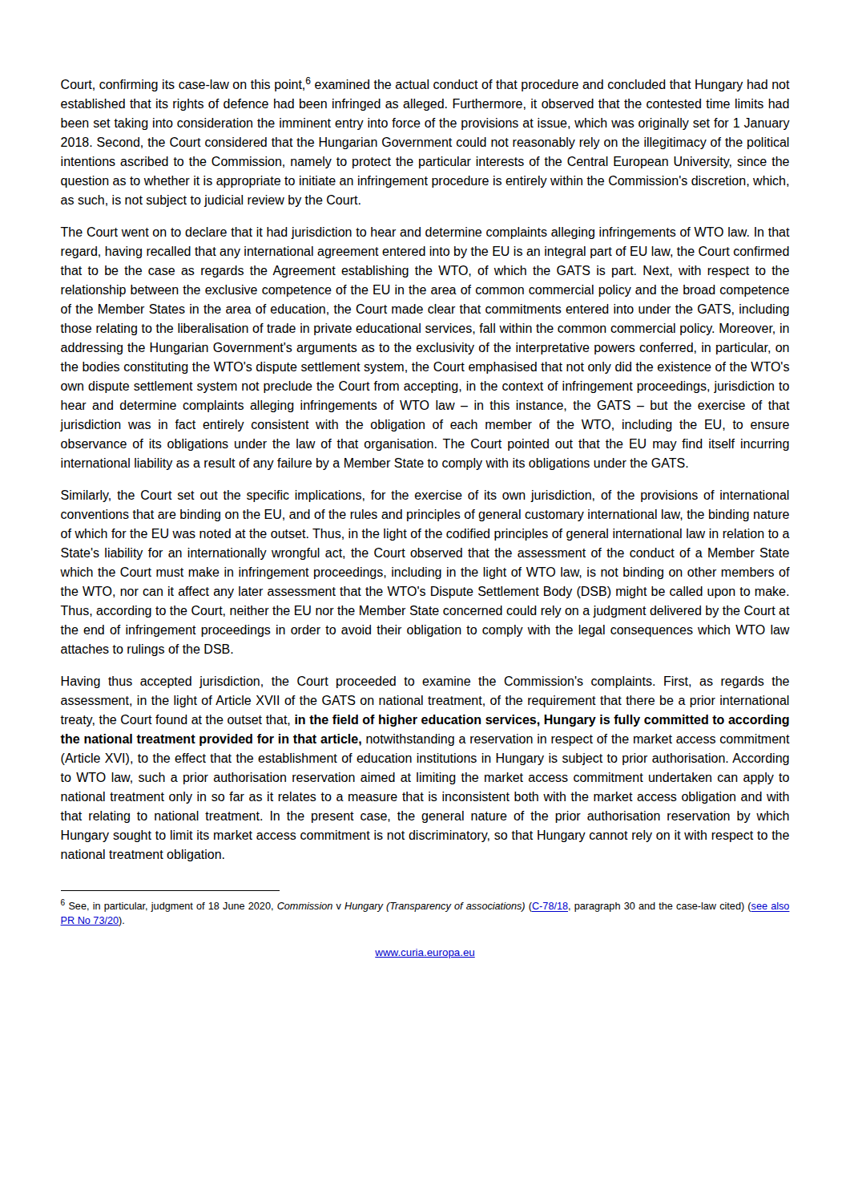Court, confirming its case-law on this point,6 examined the actual conduct of that procedure and concluded that Hungary had not established that its rights of defence had been infringed as alleged. Furthermore, it observed that the contested time limits had been set taking into consideration the imminent entry into force of the provisions at issue, which was originally set for 1 January 2018. Second, the Court considered that the Hungarian Government could not reasonably rely on the illegitimacy of the political intentions ascribed to the Commission, namely to protect the particular interests of the Central European University, since the question as to whether it is appropriate to initiate an infringement procedure is entirely within the Commission's discretion, which, as such, is not subject to judicial review by the Court.
The Court went on to declare that it had jurisdiction to hear and determine complaints alleging infringements of WTO law. In that regard, having recalled that any international agreement entered into by the EU is an integral part of EU law, the Court confirmed that to be the case as regards the Agreement establishing the WTO, of which the GATS is part. Next, with respect to the relationship between the exclusive competence of the EU in the area of common commercial policy and the broad competence of the Member States in the area of education, the Court made clear that commitments entered into under the GATS, including those relating to the liberalisation of trade in private educational services, fall within the common commercial policy. Moreover, in addressing the Hungarian Government's arguments as to the exclusivity of the interpretative powers conferred, in particular, on the bodies constituting the WTO's dispute settlement system, the Court emphasised that not only did the existence of the WTO's own dispute settlement system not preclude the Court from accepting, in the context of infringement proceedings, jurisdiction to hear and determine complaints alleging infringements of WTO law – in this instance, the GATS – but the exercise of that jurisdiction was in fact entirely consistent with the obligation of each member of the WTO, including the EU, to ensure observance of its obligations under the law of that organisation. The Court pointed out that the EU may find itself incurring international liability as a result of any failure by a Member State to comply with its obligations under the GATS.
Similarly, the Court set out the specific implications, for the exercise of its own jurisdiction, of the provisions of international conventions that are binding on the EU, and of the rules and principles of general customary international law, the binding nature of which for the EU was noted at the outset. Thus, in the light of the codified principles of general international law in relation to a State's liability for an internationally wrongful act, the Court observed that the assessment of the conduct of a Member State which the Court must make in infringement proceedings, including in the light of WTO law, is not binding on other members of the WTO, nor can it affect any later assessment that the WTO's Dispute Settlement Body (DSB) might be called upon to make. Thus, according to the Court, neither the EU nor the Member State concerned could rely on a judgment delivered by the Court at the end of infringement proceedings in order to avoid their obligation to comply with the legal consequences which WTO law attaches to rulings of the DSB.
Having thus accepted jurisdiction, the Court proceeded to examine the Commission's complaints. First, as regards the assessment, in the light of Article XVII of the GATS on national treatment, of the requirement that there be a prior international treaty, the Court found at the outset that, in the field of higher education services, Hungary is fully committed to according the national treatment provided for in that article, notwithstanding a reservation in respect of the market access commitment (Article XVI), to the effect that the establishment of education institutions in Hungary is subject to prior authorisation. According to WTO law, such a prior authorisation reservation aimed at limiting the market access commitment undertaken can apply to national treatment only in so far as it relates to a measure that is inconsistent both with the market access obligation and with that relating to national treatment. In the present case, the general nature of the prior authorisation reservation by which Hungary sought to limit its market access commitment is not discriminatory, so that Hungary cannot rely on it with respect to the national treatment obligation.
6 See, in particular, judgment of 18 June 2020, Commission v Hungary (Transparency of associations) (C-78/18, paragraph 30 and the case-law cited) (see also PR No 73/20).
www.curia.europa.eu